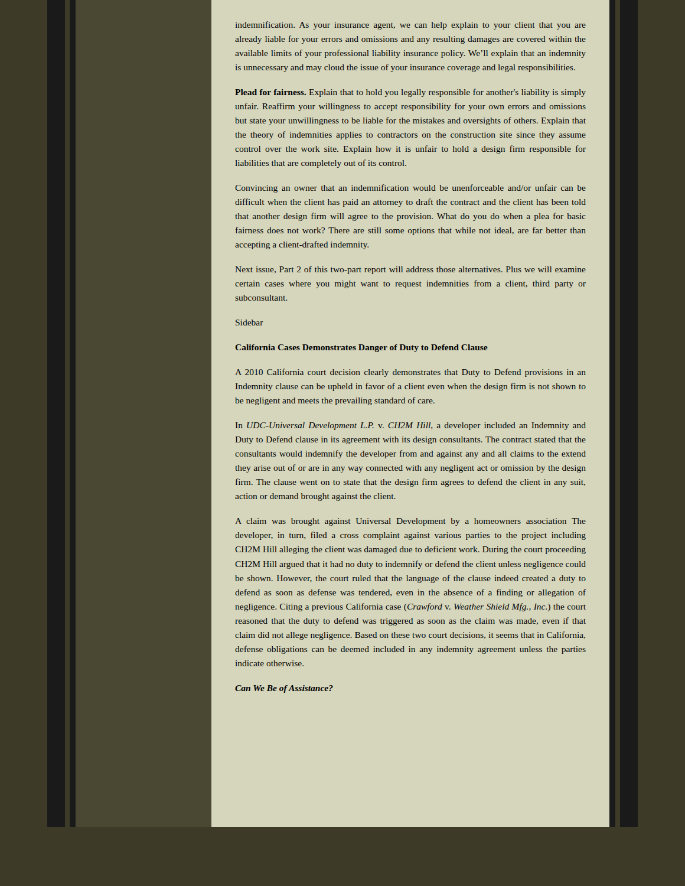indemnification. As your insurance agent, we can help explain to your client that you are already liable for your errors and omissions and any resulting damages are covered within the available limits of your professional liability insurance policy. We’ll explain that an indemnity is unnecessary and may cloud the issue of your insurance coverage and legal responsibilities.
Plead for fairness. Explain that to hold you legally responsible for another's liability is simply unfair. Reaffirm your willingness to accept responsibility for your own errors and omissions but state your unwillingness to be liable for the mistakes and oversights of others. Explain that the theory of indemnities applies to contractors on the construction site since they assume control over the work site. Explain how it is unfair to hold a design firm responsible for liabilities that are completely out of its control.
Convincing an owner that an indemnification would be unenforceable and/or unfair can be difficult when the client has paid an attorney to draft the contract and the client has been told that another design firm will agree to the provision. What do you do when a plea for basic fairness does not work? There are still some options that while not ideal, are far better than accepting a client-drafted indemnity.
Next issue, Part 2 of this two-part report will address those alternatives. Plus we will examine certain cases where you might want to request indemnities from a client, third party or subconsultant.
Sidebar
California Cases Demonstrates Danger of Duty to Defend Clause
A 2010 California court decision clearly demonstrates that Duty to Defend provisions in an Indemnity clause can be upheld in favor of a client even when the design firm is not shown to be negligent and meets the prevailing standard of care.
In UDC-Universal Development L.P. v. CH2M Hill, a developer included an Indemnity and Duty to Defend clause in its agreement with its design consultants. The contract stated that the consultants would indemnify the developer from and against any and all claims to the extend they arise out of or are in any way connected with any negligent act or omission by the design firm. The clause went on to state that the design firm agrees to defend the client in any suit, action or demand brought against the client.
A claim was brought against Universal Development by a homeowners association The developer, in turn, filed a cross complaint against various parties to the project including CH2M Hill alleging the client was damaged due to deficient work. During the court proceeding CH2M Hill argued that it had no duty to indemnify or defend the client unless negligence could be shown. However, the court ruled that the language of the clause indeed created a duty to defend as soon as defense was tendered, even in the absence of a finding or allegation of negligence. Citing a previous California case (Crawford v. Weather Shield Mfg., Inc.) the court reasoned that the duty to defend was triggered as soon as the claim was made, even if that claim did not allege negligence. Based on these two court decisions, it seems that in California, defense obligations can be deemed included in any indemnity agreement unless the parties indicate otherwise.
Can We Be of Assistance?